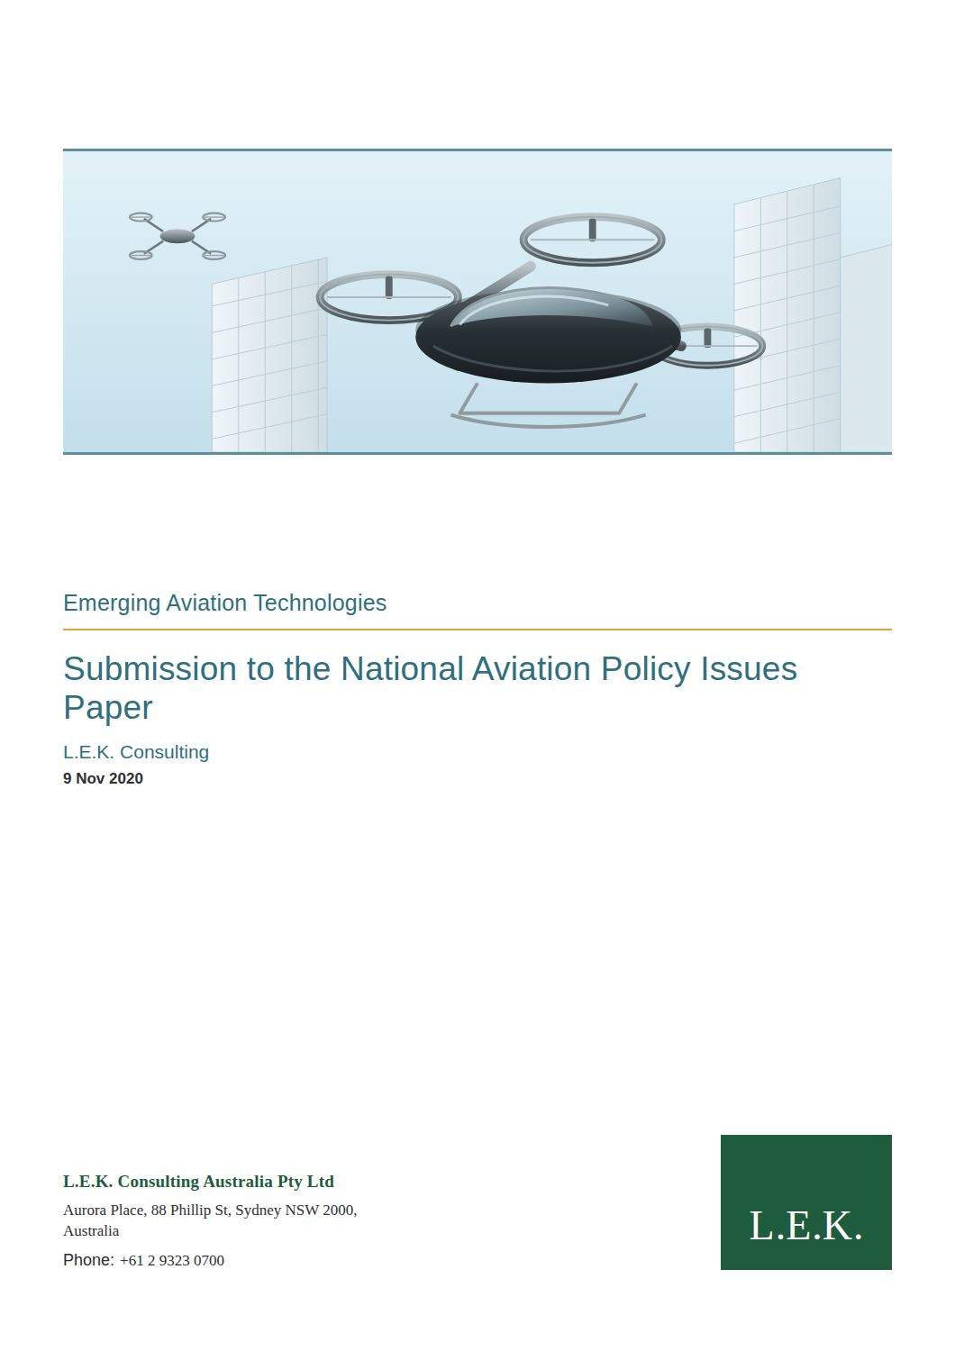Emerging Aviation Technologies
Submission to the National Aviation Policy Issues Paper
L.E.K. Consulting
9 Nov 2020
L.E.K. Consulting Australia Pty Ltd
Aurora Place, 88 Phillip St, Sydney NSW 2000, Australia
Phone:+61 2 9323 0700
L. E. K.